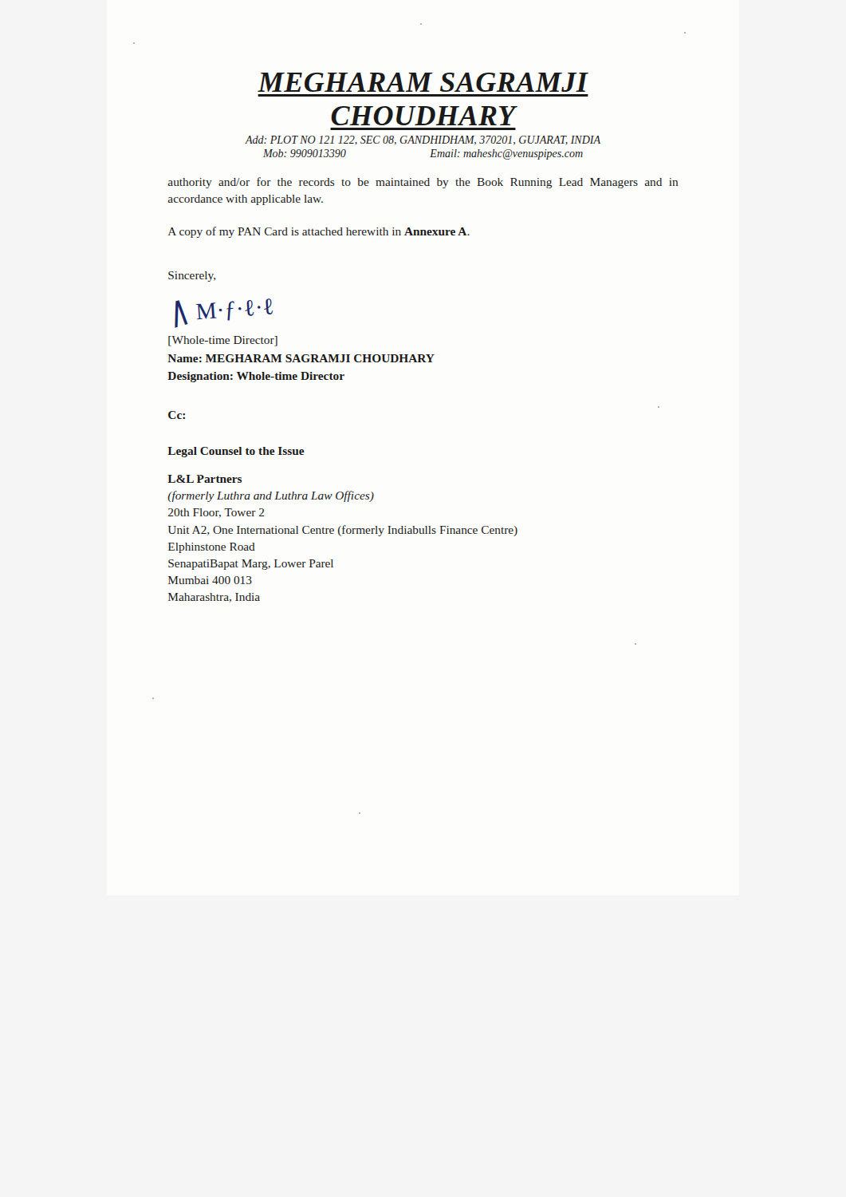MEGHARAM SAGRAMJI CHOUDHARY
Add: PLOT NO 121 122, SEC 08, GANDHIDHAM, 370201, GUJARAT, INDIA
Mob: 9909013390 Email: maheshc@venuspipes.com
authority and/or for the records to be maintained by the Book Running Lead Managers and in accordance with applicable law.
A copy of my PAN Card is attached herewith in Annexure A.
Sincerely,
∧ M·ƒ·ℓ·ℓ
[Whole-time Director]
Name: MEGHARAM SAGRAMJI CHOUDHARY
Designation: Whole-time Director
Cc:
Legal Counsel to the Issue
L&L Partners
(formerly Luthra and Luthra Law Offices)
20th Floor, Tower 2
Unit A2, One International Centre (formerly Indiabulls Finance Centre)
Elphinstone Road
SenapatiBapat Marg, Lower Parel
Mumbai 400 013
Maharashtra, India